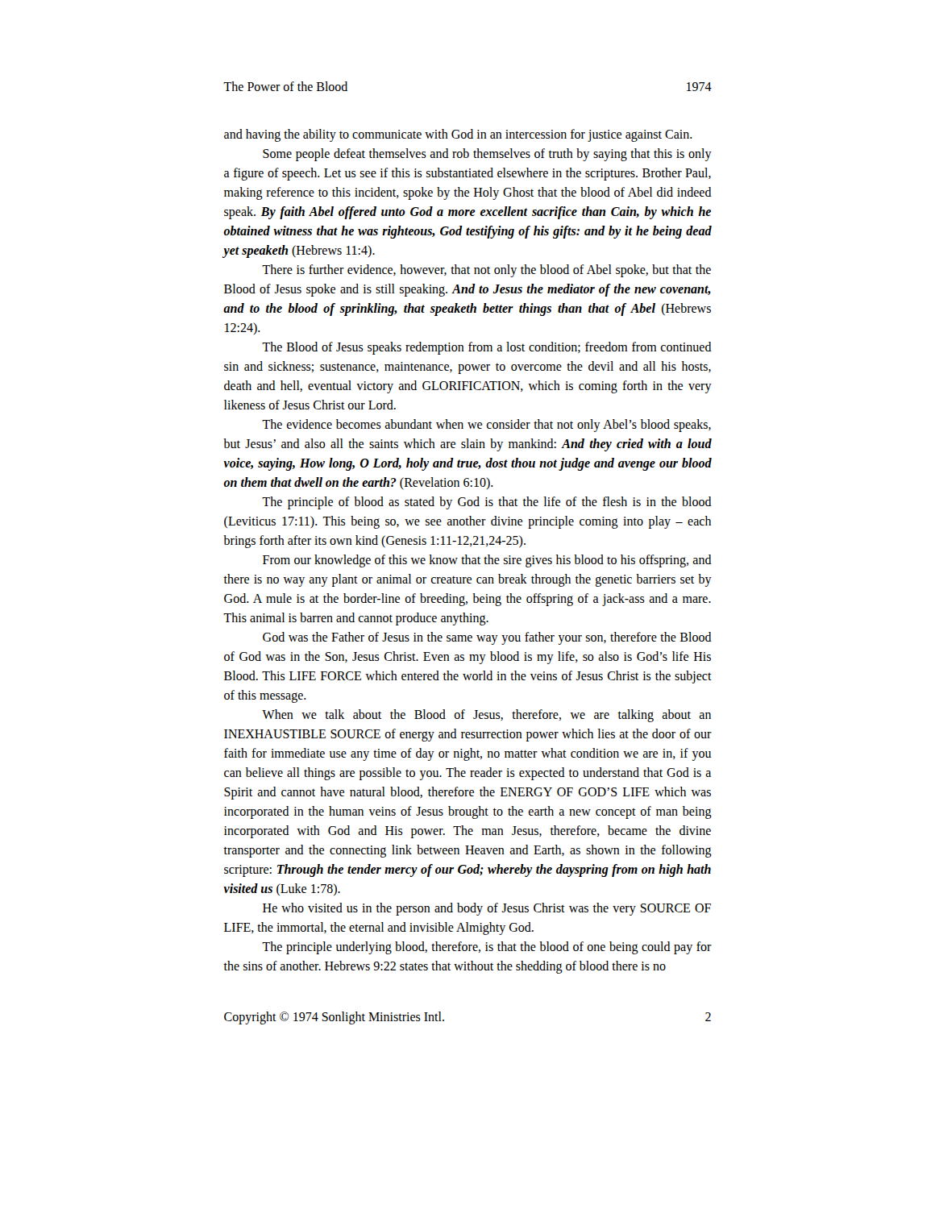The Power of the Blood
1974
and having the ability to communicate with God in an intercession for justice against Cain.
Some people defeat themselves and rob themselves of truth by saying that this is only a figure of speech. Let us see if this is substantiated elsewhere in the scriptures. Brother Paul, making reference to this incident, spoke by the Holy Ghost that the blood of Abel did indeed speak. By faith Abel offered unto God a more excellent sacrifice than Cain, by which he obtained witness that he was righteous, God testifying of his gifts: and by it he being dead yet speaketh (Hebrews 11:4).
There is further evidence, however, that not only the blood of Abel spoke, but that the Blood of Jesus spoke and is still speaking. And to Jesus the mediator of the new covenant, and to the blood of sprinkling, that speaketh better things than that of Abel (Hebrews 12:24).
The Blood of Jesus speaks redemption from a lost condition; freedom from continued sin and sickness; sustenance, maintenance, power to overcome the devil and all his hosts, death and hell, eventual victory and GLORIFICATION, which is coming forth in the very likeness of Jesus Christ our Lord.
The evidence becomes abundant when we consider that not only Abel’s blood speaks, but Jesus’ and also all the saints which are slain by mankind: And they cried with a loud voice, saying, How long, O Lord, holy and true, dost thou not judge and avenge our blood on them that dwell on the earth? (Revelation 6:10).
The principle of blood as stated by God is that the life of the flesh is in the blood (Leviticus 17:11). This being so, we see another divine principle coming into play – each brings forth after its own kind (Genesis 1:11-12,21,24-25).
From our knowledge of this we know that the sire gives his blood to his offspring, and there is no way any plant or animal or creature can break through the genetic barriers set by God. A mule is at the border-line of breeding, being the offspring of a jack-ass and a mare. This animal is barren and cannot produce anything.
God was the Father of Jesus in the same way you father your son, therefore the Blood of God was in the Son, Jesus Christ. Even as my blood is my life, so also is God’s life His Blood. This LIFE FORCE which entered the world in the veins of Jesus Christ is the subject of this message.
When we talk about the Blood of Jesus, therefore, we are talking about an INEXHAUSTIBLE SOURCE of energy and resurrection power which lies at the door of our faith for immediate use any time of day or night, no matter what condition we are in, if you can believe all things are possible to you. The reader is expected to understand that God is a Spirit and cannot have natural blood, therefore the ENERGY OF GOD’S LIFE which was incorporated in the human veins of Jesus brought to the earth a new concept of man being incorporated with God and His power. The man Jesus, therefore, became the divine transporter and the connecting link between Heaven and Earth, as shown in the following scripture: Through the tender mercy of our God; whereby the dayspring from on high hath visited us (Luke 1:78).
He who visited us in the person and body of Jesus Christ was the very SOURCE OF LIFE, the immortal, the eternal and invisible Almighty God.
The principle underlying blood, therefore, is that the blood of one being could pay for the sins of another. Hebrews 9:22 states that without the shedding of blood there is no
Copyright © 1974 Sonlight Ministries Intl.
2